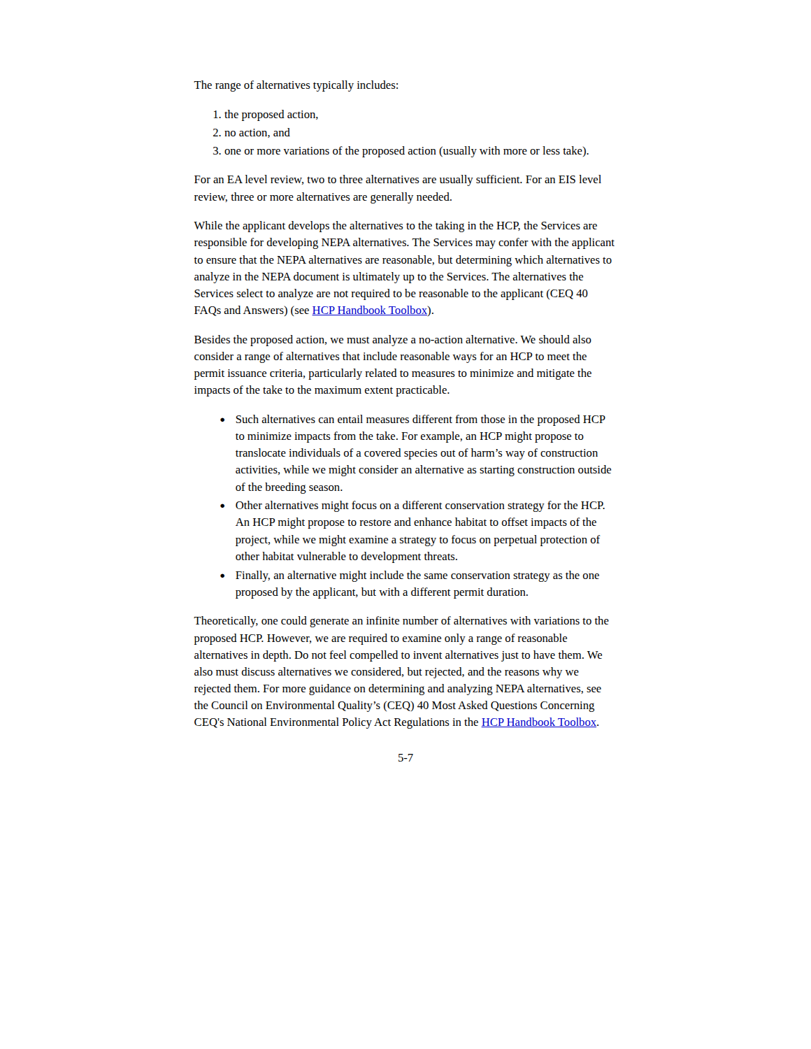The range of alternatives typically includes:
the proposed action,
no action, and
one or more variations of the proposed action (usually with more or less take).
For an EA level review, two to three alternatives are usually sufficient. For an EIS level review, three or more alternatives are generally needed.
While the applicant develops the alternatives to the taking in the HCP, the Services are responsible for developing NEPA alternatives. The Services may confer with the applicant to ensure that the NEPA alternatives are reasonable, but determining which alternatives to analyze in the NEPA document is ultimately up to the Services. The alternatives the Services select to analyze are not required to be reasonable to the applicant (CEQ 40 FAQs and Answers) (see HCP Handbook Toolbox).
Besides the proposed action, we must analyze a no-action alternative. We should also consider a range of alternatives that include reasonable ways for an HCP to meet the permit issuance criteria, particularly related to measures to minimize and mitigate the impacts of the take to the maximum extent practicable.
Such alternatives can entail measures different from those in the proposed HCP to minimize impacts from the take. For example, an HCP might propose to translocate individuals of a covered species out of harm’s way of construction activities, while we might consider an alternative as starting construction outside of the breeding season.
Other alternatives might focus on a different conservation strategy for the HCP. An HCP might propose to restore and enhance habitat to offset impacts of the project, while we might examine a strategy to focus on perpetual protection of other habitat vulnerable to development threats.
Finally, an alternative might include the same conservation strategy as the one proposed by the applicant, but with a different permit duration.
Theoretically, one could generate an infinite number of alternatives with variations to the proposed HCP. However, we are required to examine only a range of reasonable alternatives in depth. Do not feel compelled to invent alternatives just to have them. We also must discuss alternatives we considered, but rejected, and the reasons why we rejected them. For more guidance on determining and analyzing NEPA alternatives, see the Council on Environmental Quality’s (CEQ) 40 Most Asked Questions Concerning CEQ's National Environmental Policy Act Regulations in the HCP Handbook Toolbox.
5-7